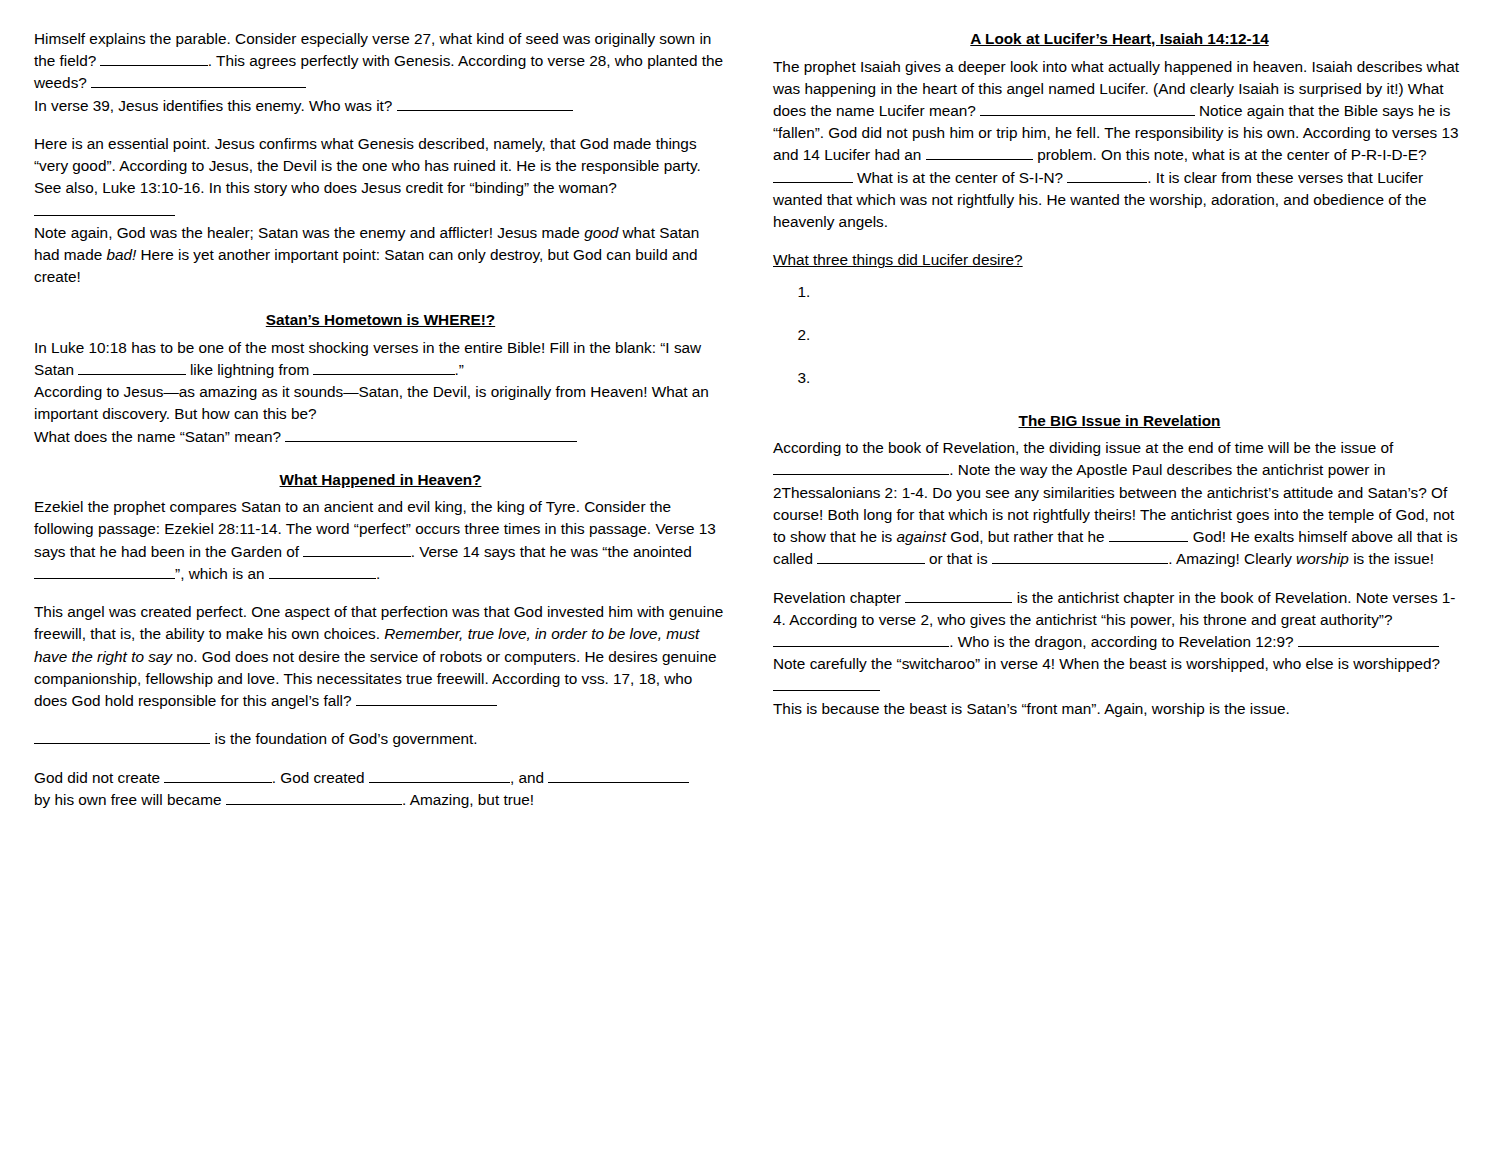Himself explains the parable. Consider especially verse 27, what kind of seed was originally sown in the field? . This agrees perfectly with Genesis. According to verse 28, who planted the weeds?
In verse 39, Jesus identifies this enemy. Who was it?
Here is an essential point. Jesus confirms what Genesis described, namely, that God made things “very good”. According to Jesus, the Devil is the one who has ruined it. He is the responsible party. See also, Luke 13:10-16. In this story who does Jesus credit for “binding” the woman?
Note again, God was the healer; Satan was the enemy and afflicter! Jesus made good what Satan had made bad! Here is yet another important point: Satan can only destroy, but God can build and create!
Satan’s Hometown is WHERE!?
In Luke 10:18 has to be one of the most shocking verses in the entire Bible! Fill in the blank: “I saw Satan like lightning from .”
According to Jesus—as amazing as it sounds—Satan, the Devil, is originally from Heaven! What an important discovery. But how can this be?
What does the name “Satan” mean?
What Happened in Heaven?
Ezekiel the prophet compares Satan to an ancient and evil king, the king of Tyre. Consider the following passage: Ezekiel 28:11-14. The word “perfect” occurs three times in this passage. Verse 13 says that he had been in the Garden of . Verse 14 says that he was “the anointed ”, which is an .
This angel was created perfect. One aspect of that perfection was that God invested him with genuine freewill, that is, the ability to make his own choices. Remember, true love, in order to be love, must have the right to say no. God does not desire the service of robots or computers. He desires genuine companionship, fellowship and love. This necessitates true freewill. According to vss. 17, 18, who does God hold responsible for this angel’s fall?
is the foundation of God’s government.
God did not create . God created , and
by his own free will became . Amazing, but true!
A Look at Lucifer’s Heart, Isaiah 14:12-14
The prophet Isaiah gives a deeper look into what actually happened in heaven. Isaiah describes what was happening in the heart of this angel named Lucifer. (And clearly Isaiah is surprised by it!) What does the name Lucifer mean? Notice again that the Bible says he is “fallen”. God did not push him or trip him, he fell. The responsibility is his own. According to verses 13 and 14 Lucifer had an problem. On this note, what is at the center of P-R-I-D-E? What is at the center of S-I-N? . It is clear from these verses that Lucifer wanted that which was not rightfully his. He wanted the worship, adoration, and obedience of the heavenly angels.
What three things did Lucifer desire?
1.
2.
3.
The BIG Issue in Revelation
According to the book of Revelation, the dividing issue at the end of time will be the issue of . Note the way the Apostle Paul describes the antichrist power in 2Thessalonians 2: 1-4. Do you see any similarities between the antichrist’s attitude and Satan’s? Of course! Both long for that which is not rightfully theirs! The antichrist goes into the temple of God, not to show that he is against God, but rather that he God! He exalts himself above all that is called or that is . Amazing! Clearly worship is the issue!
Revelation chapter is the antichrist chapter in the book of Revelation. Note verses 1-4. According to verse 2, who gives the antichrist “his power, his throne and great authority”? . Who is the dragon, according to Revelation 12:9? Note carefully the “switcharoo” in verse 4! When the beast is worshipped, who else is worshipped?
This is because the beast is Satan’s “front man”. Again, worship is the issue.